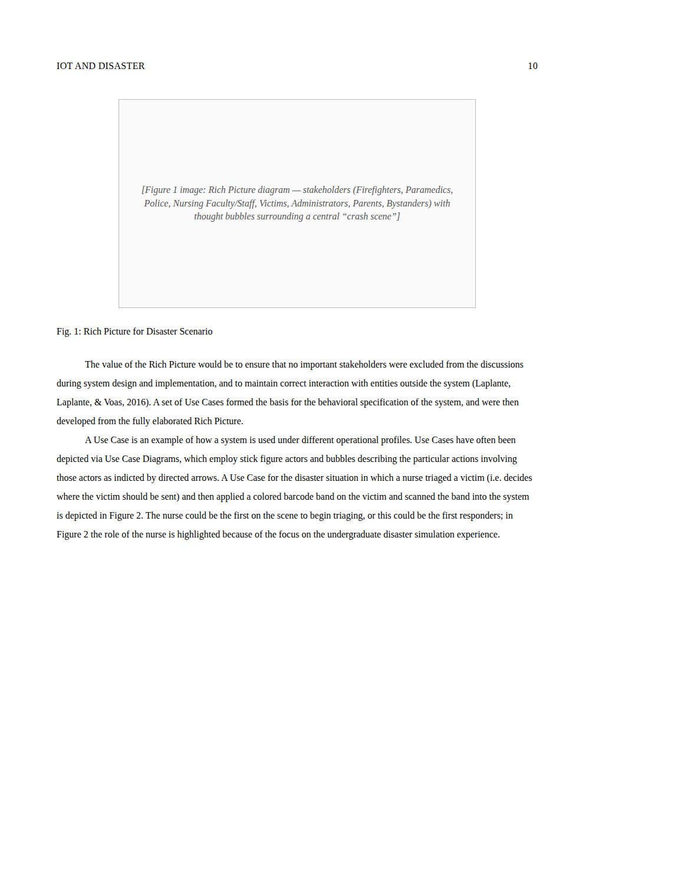IOT and Disaster 10
[Figure 1 image: Rich Picture diagram — stakeholders (Firefighters, Paramedics, Police, Nursing Faculty/Staff, Victims, Administrators, Parents, Bystanders) with thought bubbles surrounding a central “crash scene”]
Fig. 1: Rich Picture for Disaster Scenario
The value of the Rich Picture would be to ensure that no important stakeholders were excluded from the discussions during system design and implementation, and to maintain correct interaction with entities outside the system (Laplante, Laplante, & Voas, 2016). A set of Use Cases formed the basis for the behavioral specification of the system, and were then developed from the fully elaborated Rich Picture.
A Use Case is an example of how a system is used under different operational profiles. Use Cases have often been depicted via Use Case Diagrams, which employ stick figure actors and bubbles describing the particular actions involving those actors as indicted by directed arrows. A Use Case for the disaster situation in which a nurse triaged a victim (i.e. decides where the victim should be sent) and then applied a colored barcode band on the victim and scanned the band into the system is depicted in Figure 2. The nurse could be the first on the scene to begin triaging, or this could be the first responders; in Figure 2 the role of the nurse is highlighted because of the focus on the undergraduate disaster simulation experience.